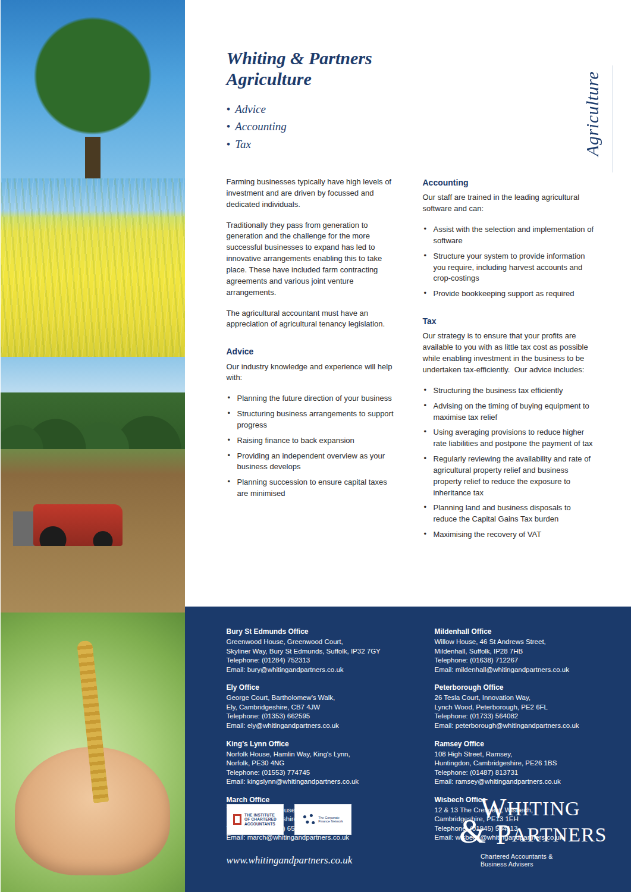Agriculture
Whiting & Partners
Agriculture
Advice
Accounting
Tax
Farming businesses typically have high levels of investment and are driven by focussed and dedicated individuals.
Traditionally they pass from generation to generation and the challenge for the more successful businesses to expand has led to innovative arrangements enabling this to take place. These have included farm contracting agreements and various joint venture arrangements.
The agricultural accountant must have an appreciation of agricultural tenancy legislation.
Advice
Our industry knowledge and experience will help with:
Planning the future direction of your business
Structuring business arrangements to support progress
Raising finance to back expansion
Providing an independent overview as your business develops
Planning succession to ensure capital taxes are minimised
Accounting
Our staff are trained in the leading agricultural software and can:
Assist with the selection and implementation of software
Structure your system to provide information you require, including harvest accounts and crop-costings
Provide bookkeeping support as required
Tax
Our strategy is to ensure that your profits are available to you with as little tax cost as possible while enabling investment in the business to be undertaken tax-efficiently. Our advice includes:
Structuring the business tax efficiently
Advising on the timing of buying equipment to maximise tax relief
Using averaging provisions to reduce higher rate liabilities and postpone the payment of tax
Regularly reviewing the availability and rate of agricultural property relief and business property relief to reduce the exposure to inheritance tax
Planning land and business disposals to reduce the Capital Gains Tax burden
Maximising the recovery of VAT
Bury St Edmunds Office Greenwood House, Greenwood Court,
Skyliner Way, Bury St Edmunds, Suffolk, IP32 7GY
Telephone: (01284) 752313
Email: bury@whitingandpartners.co.uk
Ely Office George Court, Bartholomew's Walk,
Ely, Cambridgeshire, CB7 4JW
Telephone: (01353) 662595
Email: ely@whitingandpartners.co.uk
King's Lynn Office Norfolk House, Hamlin Way, King's Lynn,
Norfolk, PE30 4NG
Telephone: (01553) 774745
Email: kingslynn@whitingandpartners.co.uk
March Office The Old School House, Dartford Road,
March, Cambridgeshire, PE15 8AE
Telephone: (01354) 652304
Email: march@whitingandpartners.co.uk
Mildenhall Office Willow House, 46 St Andrews Street,
Mildenhall, Suffolk, IP28 7HB
Telephone: (01638) 712267
Email: mildenhall@whitingandpartners.co.uk
Peterborough Office 26 Tesla Court, Innovation Way,
Lynch Wood, Peterborough, PE2 6FL
Telephone: (01733) 564082
Email: peterborough@whitingandpartners.co.uk
Ramsey Office 108 High Street, Ramsey,
Huntingdon, Cambridgeshire, PE26 1BS
Telephone: (01487) 813731
Email: ramsey@whitingandpartners.co.uk
Wisbech Office 12 & 13 The Crescent, Wisbech,
Cambridgeshire, PE13 1EH
Telephone: (01945) 584113
Email: wisbech@whitingandpartners.co.uk
THE INSTITUTE
OF CHARTERED
ACCOUNTANTS
The Corporate
Finance Network
www.whitingandpartners.co.uk
WHITING
&
PARTNERS
Chartered Accountants &
Business Advisers